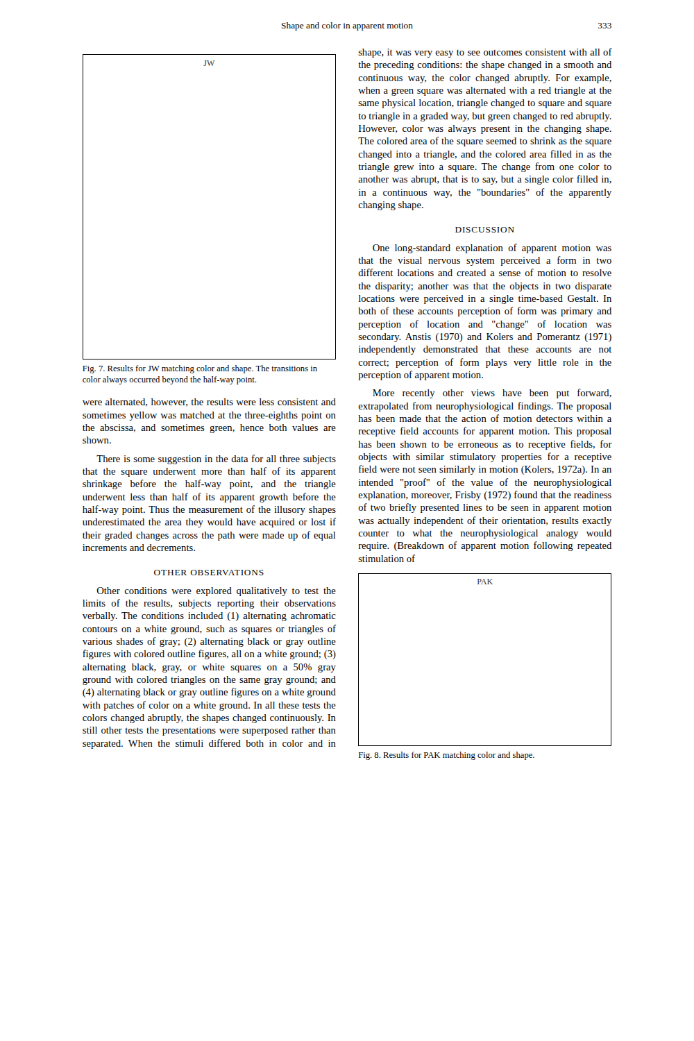Shape and color in apparent motion
333
JW
Fig. 7. Results for JW matching color and shape. The transitions in color always occurred beyond the half-way point.
were alternated, however, the results were less consistent and sometimes yellow was matched at the three-eighths point on the abscissa, and sometimes green, hence both values are shown.
There is some suggestion in the data for all three subjects that the square underwent more than half of its apparent shrinkage before the half-way point, and the triangle underwent less than half of its apparent growth before the half-way point. Thus the measurement of the illusory shapes underestimated the area they would have acquired or lost if their graded changes across the path were made up of equal increments and decrements.
Other observations
Other conditions were explored qualitatively to test the limits of the results, subjects reporting their observations verbally. The conditions included (1) alternating achromatic contours on a white ground, such as squares or triangles of various shades of gray; (2) alternating black or gray outline figures with colored outline figures, all on a white ground; (3) alternating black, gray, or white squares on a 50% gray ground with colored triangles on the same gray ground; and (4) alternating black or gray outline figures on a white ground with patches of color on a white ground. In all these tests the colors changed abruptly, the shapes changed continuously. In still other tests the presentations were superposed rather than separated. When the stimuli differed both in color and in shape, it was very easy to see outcomes consistent with all of the preceding conditions: the shape changed in a smooth and continuous way, the color changed abruptly. For example, when a green square was alternated with a red triangle at the same physical location, triangle changed to square and square to triangle in a graded way, but green changed to red abruptly. However, color was always present in the changing shape. The colored area of the square seemed to shrink as the square changed into a triangle, and the colored area filled in as the triangle grew into a square. The change from one color to another was abrupt, that is to say, but a single color filled in, in a continuous way, the "boundaries" of the apparently changing shape.
Discussion
One long-standard explanation of apparent motion was that the visual nervous system perceived a form in two different locations and created a sense of motion to resolve the disparity; another was that the objects in two disparate locations were perceived in a single time-based Gestalt. In both of these accounts perception of form was primary and perception of location and "change" of location was secondary. Anstis (1970) and Kolers and Pomerantz (1971) independently demonstrated that these accounts are not correct; perception of form plays very little role in the perception of apparent motion.
More recently other views have been put forward, extrapolated from neurophysiological findings. The proposal has been made that the action of motion detectors within a receptive field accounts for apparent motion. This proposal has been shown to be erroneous as to receptive fields, for objects with similar stimulatory properties for a receptive field were not seen similarly in motion (Kolers, 1972a). In an intended "proof" of the value of the neurophysiological explanation, moreover, Frisby (1972) found that the readiness of two briefly presented lines to be seen in apparent motion was actually independent of their orientation, results exactly counter to what the neurophysiological analogy would require. (Breakdown of apparent motion following repeated stimulation of
PAK
Fig. 8. Results for PAK matching color and shape.